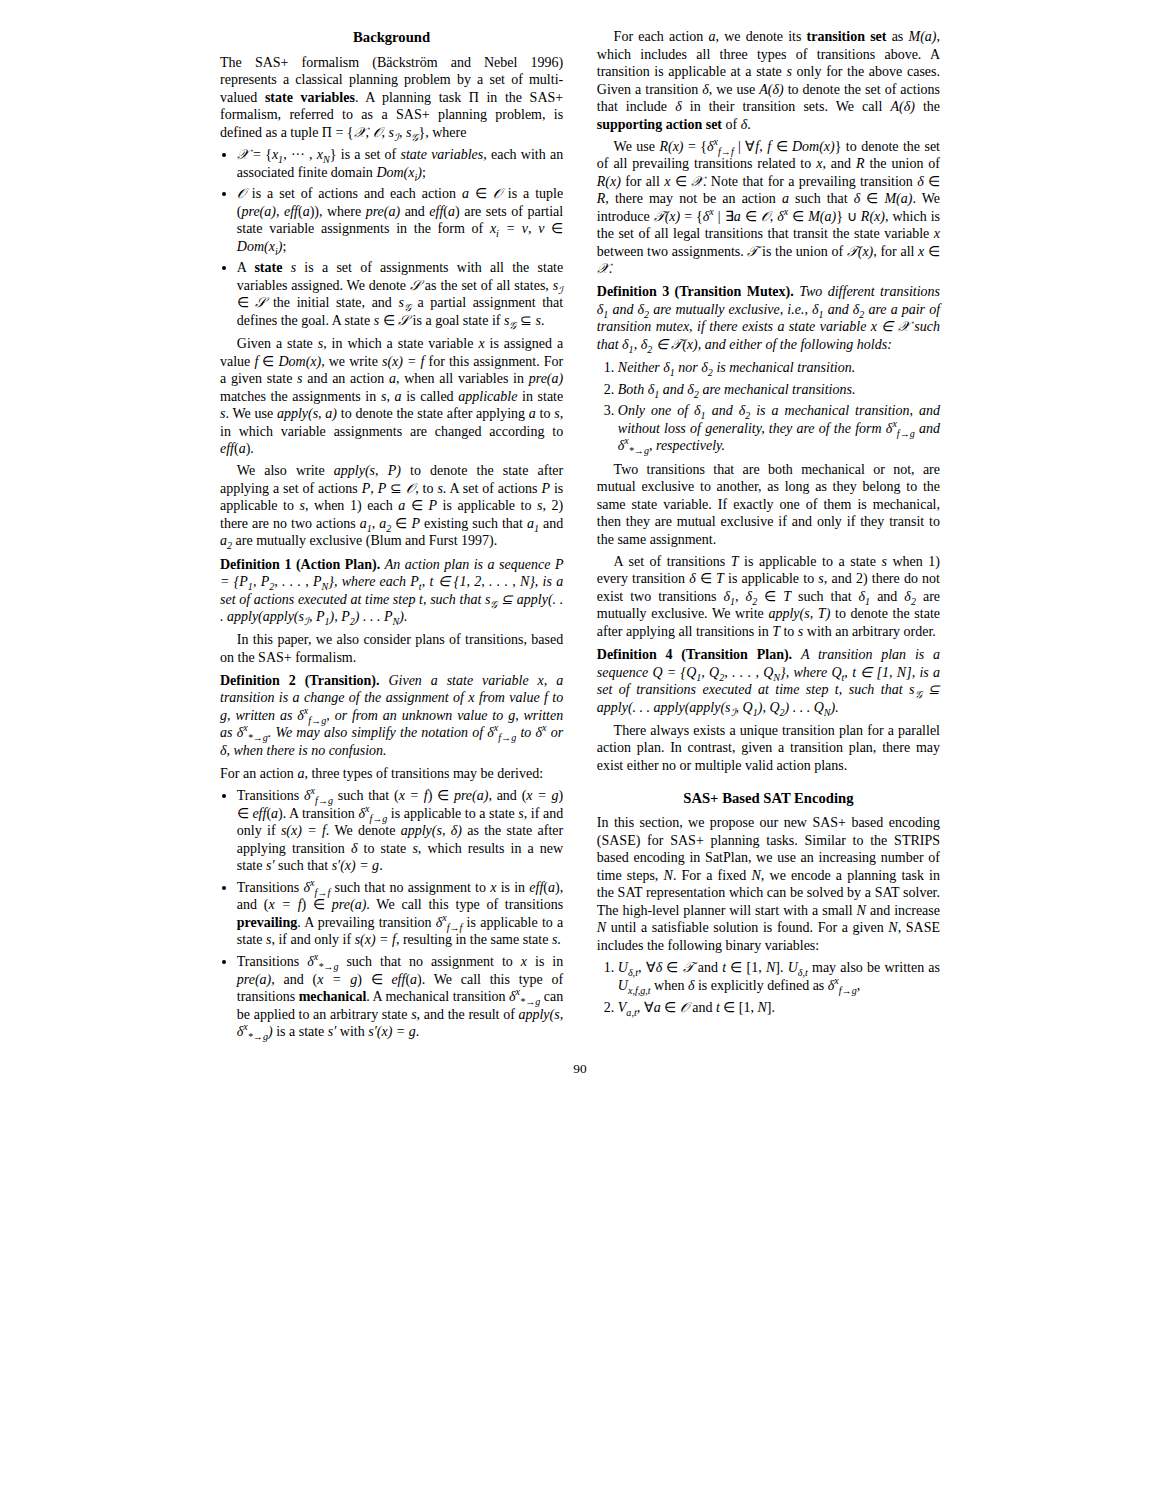Background
The SAS+ formalism (Bäckström and Nebel 1996) represents a classical planning problem by a set of multi-valued state variables. A planning task Π in the SAS+ formalism, referred to as a SAS+ planning problem, is defined as a tuple Π = {𝒳, 𝒪, sℐ, s𝒢}, where
𝒳 = {x1, ··· , xN} is a set of state variables, each with an associated finite domain Dom(xi);
𝒪 is a set of actions and each action a ∈ 𝒪 is a tuple (pre(a), eff(a)), where pre(a) and eff(a) are sets of partial state variable assignments in the form of xi = v, v ∈ Dom(xi);
A state s is a set of assignments with all the state variables assigned. We denote 𝒮 as the set of all states, sℐ ∈ 𝒮 the initial state, and s𝒢 a partial assignment that defines the goal. A state s ∈ 𝒮 is a goal state if s𝒢 ⊆ s.
Given a state s, in which a state variable x is assigned a value f ∈ Dom(x), we write s(x) = f for this assignment. For a given state s and an action a, when all variables in pre(a) matches the assignments in s, a is called applicable in state s. We use apply(s, a) to denote the state after applying a to s, in which variable assignments are changed according to eff(a).
We also write apply(s, P) to denote the state after applying a set of actions P, P ⊆ 𝒪, to s. A set of actions P is applicable to s, when 1) each a ∈ P is applicable to s, 2) there are no two actions a1, a2 ∈ P existing such that a1 and a2 are mutually exclusive (Blum and Furst 1997).
Definition 1 (Action Plan). An action plan is a sequence P = {P1, P2, . . . , PN}, where each Pt, t ∈ {1, 2, . . . , N}, is a set of actions executed at time step t, such that s𝒢 ⊆ apply(. . . apply(apply(sℐ, P1), P2) . . . PN).
In this paper, we also consider plans of transitions, based on the SAS+ formalism.
Definition 2 (Transition). Given a state variable x, a transition is a change of the assignment of x from value f to g, written as δxf→g, or from an unknown value to g, written as δx*→g. We may also simplify the notation of δxf→g to δx or δ, when there is no confusion.
For an action a, three types of transitions may be derived:
Transitions δxf→g such that (x = f) ∈ pre(a), and (x = g) ∈ eff(a). A transition δxf→g is applicable to a state s, if and only if s(x) = f. We denote apply(s, δ) as the state after applying transition δ to state s, which results in a new state s′ such that s′(x) = g.
Transitions δxf→f such that no assignment to x is in eff(a), and (x = f) ∈ pre(a). We call this type of transitions prevailing. A prevailing transition δxf→f is applicable to a state s, if and only if s(x) = f, resulting in the same state s.
Transitions δx*→g such that no assignment to x is in pre(a), and (x = g) ∈ eff(a). We call this type of transitions mechanical. A mechanical transition δx*→g can be applied to an arbitrary state s, and the result of apply(s, δx*→g) is a state s′ with s′(x) = g.
For each action a, we denote its transition set as M(a), which includes all three types of transitions above. A transition is applicable at a state s only for the above cases. Given a transition δ, we use A(δ) to denote the set of actions that include δ in their transition sets. We call A(δ) the supporting action set of δ.
We use R(x) = {δxf→f | ∀f, f ∈ Dom(x)} to denote the set of all prevailing transitions related to x, and R the union of R(x) for all x ∈ 𝒳. Note that for a prevailing transition δ ∈ R, there may not be an action a such that δ ∈ M(a). We introduce 𝒯(x) = {δx | ∃a ∈ 𝒪, δx ∈ M(a)} ∪ R(x), which is the set of all legal transitions that transit the state variable x between two assignments. 𝒯 is the union of 𝒯(x), for all x ∈ 𝒳.
Definition 3 (Transition Mutex). Two different transitions δ1 and δ2 are mutually exclusive, i.e., δ1 and δ2 are a pair of transition mutex, if there exists a state variable x ∈ 𝒳 such that δ1, δ2 ∈ 𝒯(x), and either of the following holds:
Neither δ1 nor δ2 is mechanical transition.
Both δ1 and δ2 are mechanical transitions.
Only one of δ1 and δ2 is a mechanical transition, and without loss of generality, they are of the form δxf→g and δx*→g, respectively.
Two transitions that are both mechanical or not, are mutual exclusive to another, as long as they belong to the same state variable. If exactly one of them is mechanical, then they are mutual exclusive if and only if they transit to the same assignment.
A set of transitions T is applicable to a state s when 1) every transition δ ∈ T is applicable to s, and 2) there do not exist two transitions δ1, δ2 ∈ T such that δ1 and δ2 are mutually exclusive. We write apply(s, T) to denote the state after applying all transitions in T to s with an arbitrary order.
Definition 4 (Transition Plan). A transition plan is a sequence Q = {Q1, Q2, . . . , QN}, where Qt, t ∈ [1, N], is a set of transitions executed at time step t, such that s𝒢 ⊆ apply(. . . apply(apply(sℐ, Q1), Q2) . . . QN).
There always exists a unique transition plan for a parallel action plan. In contrast, given a transition plan, there may exist either no or multiple valid action plans.
SAS+ Based SAT Encoding
In this section, we propose our new SAS+ based encoding (SASE) for SAS+ planning tasks. Similar to the STRIPS based encoding in SatPlan, we use an increasing number of time steps, N. For a fixed N, we encode a planning task in the SAT representation which can be solved by a SAT solver. The high-level planner will start with a small N and increase N until a satisfiable solution is found. For a given N, SASE includes the following binary variables:
Uδ,t, ∀δ ∈ 𝒯 and t ∈ [1, N]. Uδ,t may also be written as Ux,f,g,t when δ is explicitly defined as δxf→g,
Va,t, ∀a ∈ 𝒪 and t ∈ [1, N].
90